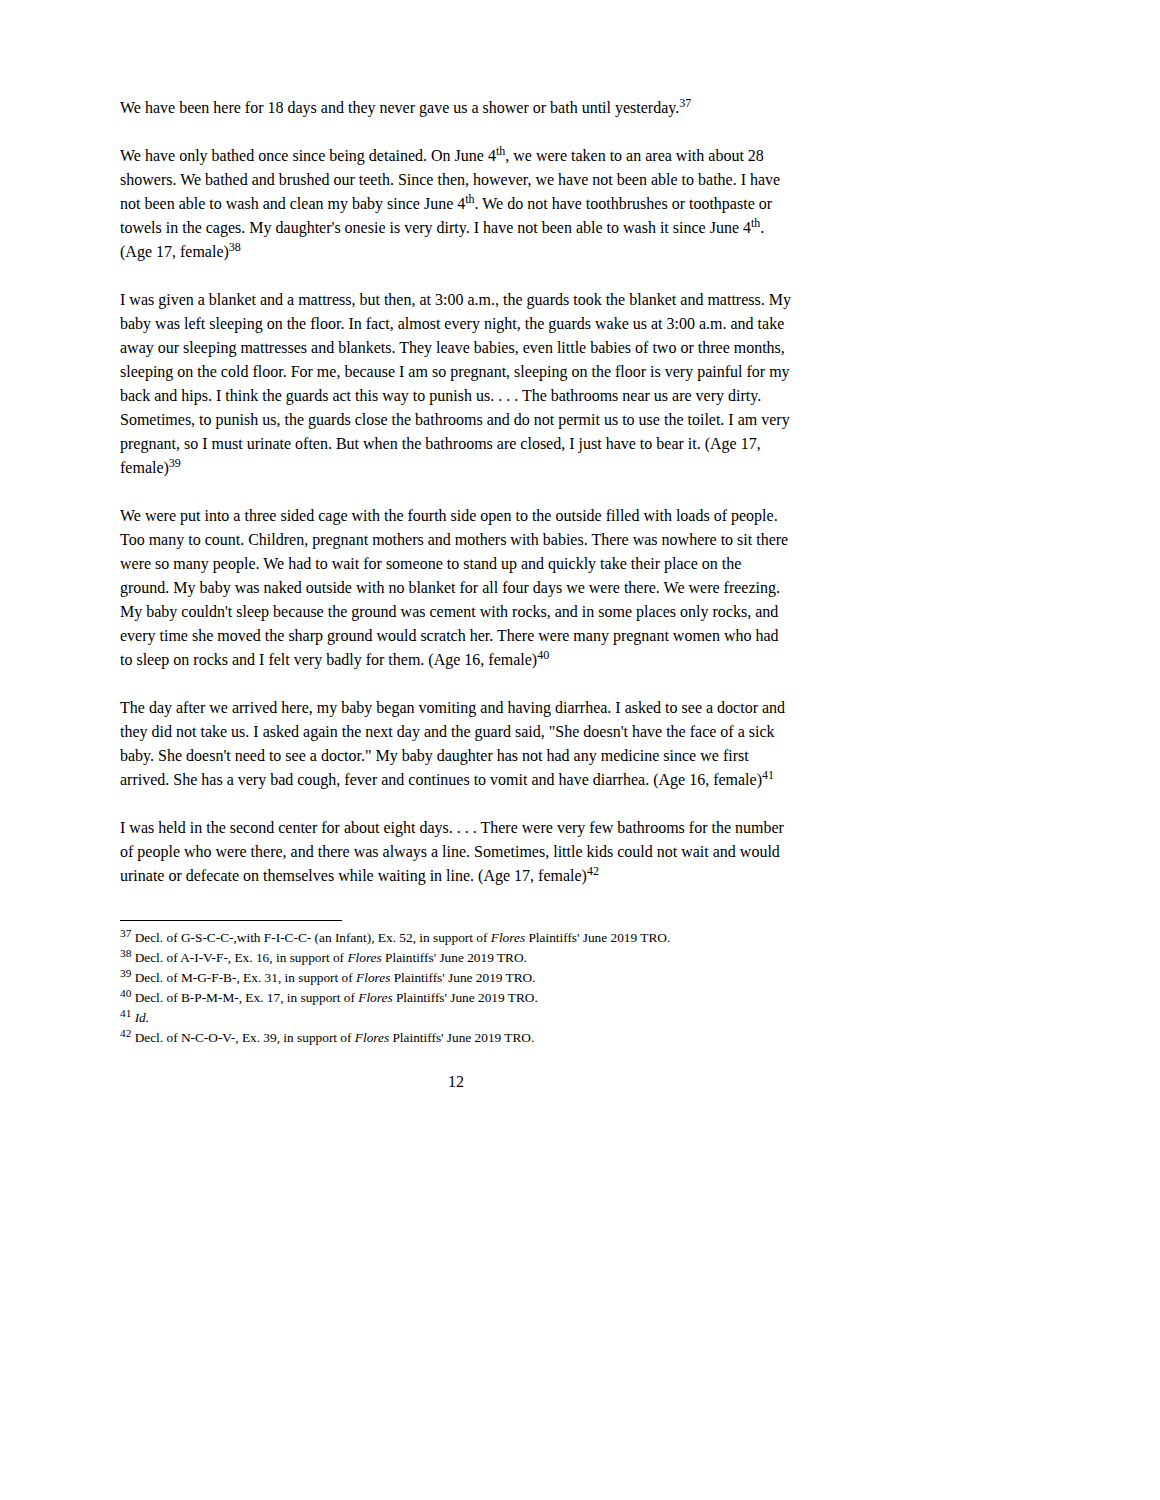We have been here for 18 days and they never gave us a shower or bath until yesterday.37
We have only bathed once since being detained. On June 4th, we were taken to an area with about 28 showers. We bathed and brushed our teeth. Since then, however, we have not been able to bathe. I have not been able to wash and clean my baby since June 4th. We do not have toothbrushes or toothpaste or towels in the cages. My daughter's onesie is very dirty. I have not been able to wash it since June 4th. (Age 17, female)38
I was given a blanket and a mattress, but then, at 3:00 a.m., the guards took the blanket and mattress. My baby was left sleeping on the floor. In fact, almost every night, the guards wake us at 3:00 a.m. and take away our sleeping mattresses and blankets. They leave babies, even little babies of two or three months, sleeping on the cold floor. For me, because I am so pregnant, sleeping on the floor is very painful for my back and hips. I think the guards act this way to punish us. . . . The bathrooms near us are very dirty. Sometimes, to punish us, the guards close the bathrooms and do not permit us to use the toilet. I am very pregnant, so I must urinate often. But when the bathrooms are closed, I just have to bear it. (Age 17, female)39
We were put into a three sided cage with the fourth side open to the outside filled with loads of people. Too many to count. Children, pregnant mothers and mothers with babies. There was nowhere to sit there were so many people. We had to wait for someone to stand up and quickly take their place on the ground. My baby was naked outside with no blanket for all four days we were there. We were freezing. My baby couldn't sleep because the ground was cement with rocks, and in some places only rocks, and every time she moved the sharp ground would scratch her. There were many pregnant women who had to sleep on rocks and I felt very badly for them. (Age 16, female)40
The day after we arrived here, my baby began vomiting and having diarrhea. I asked to see a doctor and they did not take us. I asked again the next day and the guard said, "She doesn't have the face of a sick baby. She doesn't need to see a doctor." My baby daughter has not had any medicine since we first arrived. She has a very bad cough, fever and continues to vomit and have diarrhea. (Age 16, female)41
I was held in the second center for about eight days. . . . There were very few bathrooms for the number of people who were there, and there was always a line. Sometimes, little kids could not wait and would urinate or defecate on themselves while waiting in line. (Age 17, female)42
37 Decl. of G-S-C-C-,with F-I-C-C- (an Infant), Ex. 52, in support of Flores Plaintiffs' June 2019 TRO.
38 Decl. of A-I-V-F-, Ex. 16, in support of Flores Plaintiffs' June 2019 TRO.
39 Decl. of M-G-F-B-, Ex. 31, in support of Flores Plaintiffs' June 2019 TRO.
40 Decl. of B-P-M-M-, Ex. 17, in support of Flores Plaintiffs' June 2019 TRO.
41 Id.
42 Decl. of N-C-O-V-, Ex. 39, in support of Flores Plaintiffs' June 2019 TRO.
12